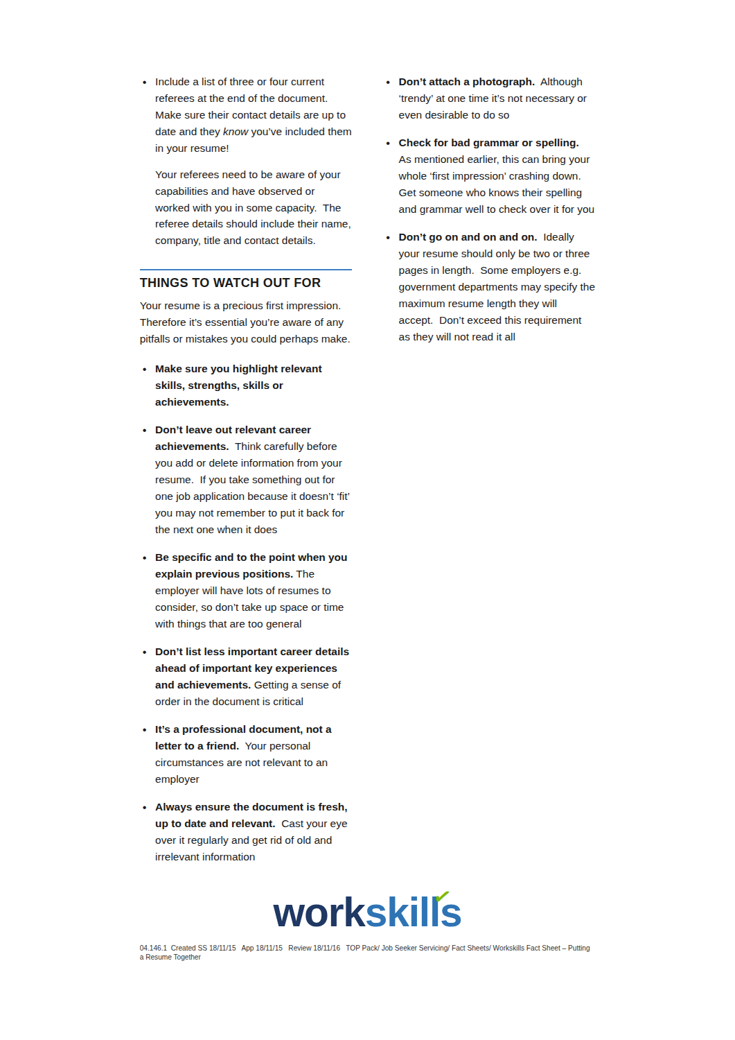Include a list of three or four current referees at the end of the document. Make sure their contact details are up to date and they know you’ve included them in your resume!
Your referees need to be aware of your capabilities and have observed or worked with you in some capacity. The referee details should include their name, company, title and contact details.
Things to watch out for
Your resume is a precious first impression. Therefore it’s essential you’re aware of any pitfalls or mistakes you could perhaps make.
Make sure you highlight relevant skills, strengths, skills or achievements.
Don’t leave out relevant career achievements. Think carefully before you add or delete information from your resume. If you take something out for one job application because it doesn’t ‘fit’ you may not remember to put it back for the next one when it does
Be specific and to the point when you explain previous positions. The employer will have lots of resumes to consider, so don’t take up space or time with things that are too general
Don’t list less important career details ahead of important key experiences and achievements. Getting a sense of order in the document is critical
It’s a professional document, not a letter to a friend. Your personal circumstances are not relevant to an employer
Always ensure the document is fresh, up to date and relevant. Cast your eye over it regularly and get rid of old and irrelevant information
Don’t attach a photograph. Although ‘trendy’ at one time it’s not necessary or even desirable to do so
Check for bad grammar or spelling. As mentioned earlier, this can bring your whole ‘first impression’ crashing down. Get someone who knows their spelling and grammar well to check over it for you
Don’t go on and on and on. Ideally your resume should only be two or three pages in length. Some employers e.g. government departments may specify the maximum resume length they will accept. Don’t exceed this requirement as they will not read it all
workskills✓
04.146.1 Created SS 18/11/15 App 18/11/15 Review 18/11/16 TOP Pack/ Job Seeker Servicing/ Fact Sheets/ Workskills Fact Sheet – Putting a Resume Together